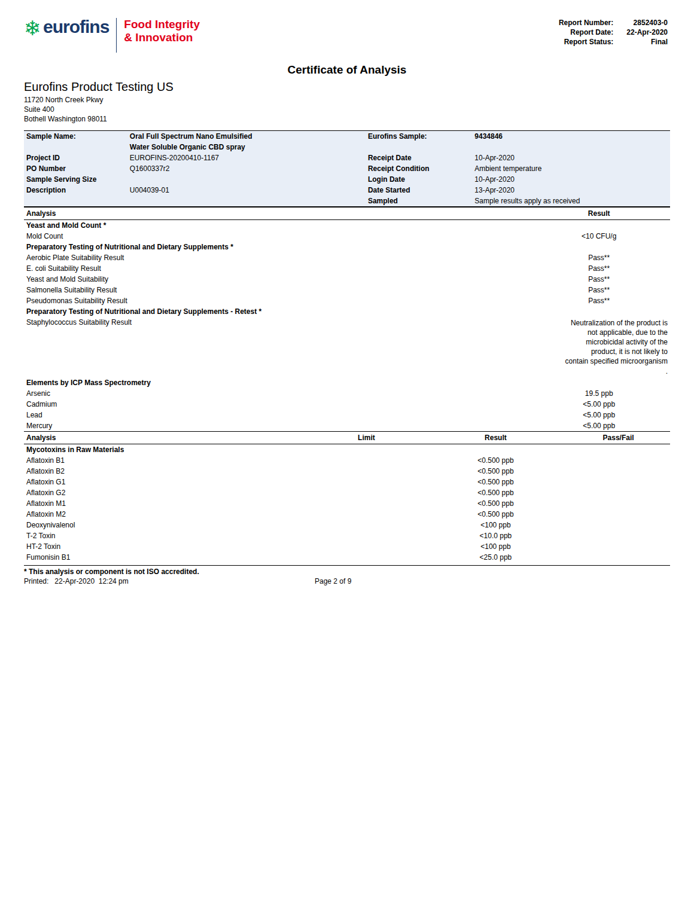❄ eurofins Food Integrity
& Innovation
| Report Number: | 2852403-0 |
| Report Date: | 22-Apr-2020 |
| Report Status: | Final |
Certificate of Analysis
Eurofins Product Testing US
11720 North Creek Pkwy
Suite 400
Bothell Washington 98011
| Sample Name: | Oral Full Spectrum Nano Emulsified | Eurofins Sample: | 9434846 |
| | Water Soluble Organic CBD spray | | |
| Project ID | EUROFINS-20200410-1167 | Receipt Date | 10-Apr-2020 |
| PO Number | Q1600337r2 | Receipt Condition | Ambient temperature |
| Sample Serving Size | | Login Date | 10-Apr-2020 |
| Description | U004039-01 | Date Started | 13-Apr-2020 |
| | | Sampled | Sample results apply as received |
| Analysis | Result |
| --- | --- |
| Yeast and Mold Count * | |
| Mold Count | <10 CFU/g |
| Preparatory Testing of Nutritional and Dietary Supplements * | |
| Aerobic Plate Suitability Result | Pass** |
| E. coli Suitability Result | Pass** |
| Yeast and Mold Suitability | Pass** |
| Salmonella Suitability Result | Pass** |
| Pseudomonas Suitability Result | Pass** |
| Preparatory Testing of Nutritional and Dietary Supplements - Retest * | |
| Staphylococcus Suitability Result | Neutralization of the product is not applicable, due to the microbicidal activity of the product, it is not likely to contain specified microorganism . |
| Elements by ICP Mass Spectrometry | |
| Arsenic | 19.5 ppb |
| Cadmium | <5.00 ppb |
| Lead | <5.00 ppb |
| Mercury | <5.00 ppb |
| Analysis | Limit | Result | Pass/Fail |
| --- | --- | --- | --- |
| Mycotoxins in Raw Materials | | | |
| Aflatoxin B1 | | <0.500 ppb | |
| Aflatoxin B2 | | <0.500 ppb | |
| Aflatoxin G1 | | <0.500 ppb | |
| Aflatoxin G2 | | <0.500 ppb | |
| Aflatoxin M1 | | <0.500 ppb | |
| Aflatoxin M2 | | <0.500 ppb | |
| Deoxynivalenol | | <100 ppb | |
| T-2 Toxin | | <10.0 ppb | |
| HT-2 Toxin | | <100 ppb | |
| Fumonisin B1 | | <25.0 ppb | |
* This analysis or component is not ISO accredited.
Printed: 22-Apr-2020 12:24 pm
Page 2 of 9